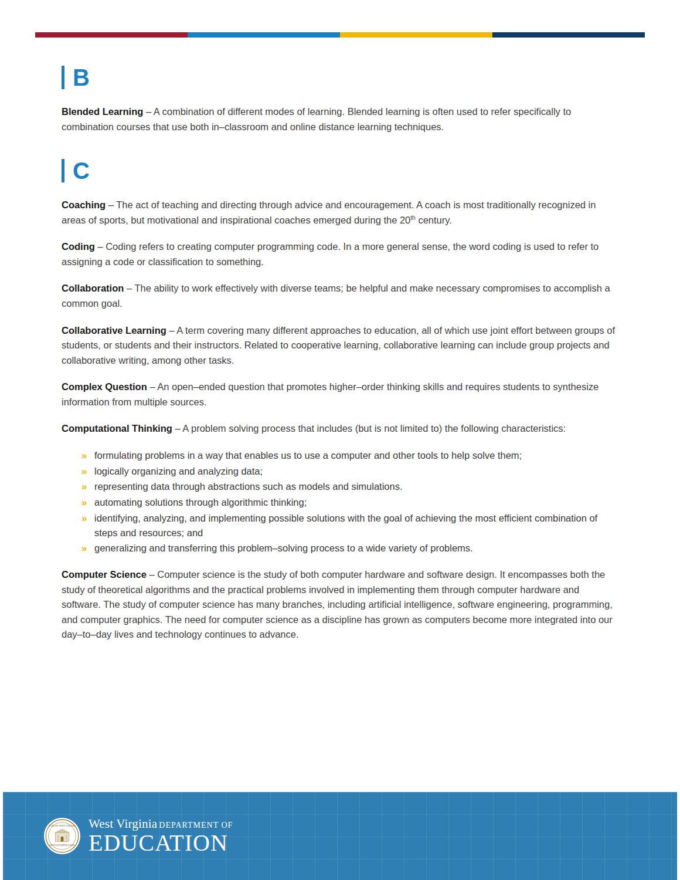B
Blended Learning – A combination of different modes of learning. Blended learning is often used to refer specifically to combination courses that use both in–classroom and online distance learning techniques.
C
Coaching – The act of teaching and directing through advice and encouragement. A coach is most traditionally recognized in areas of sports, but motivational and inspirational coaches emerged during the 20th century.
Coding – Coding refers to creating computer programming code. In a more general sense, the word coding is used to refer to assigning a code or classification to something.
Collaboration – The ability to work effectively with diverse teams; be helpful and make necessary compromises to accomplish a common goal.
Collaborative Learning – A term covering many different approaches to education, all of which use joint effort between groups of students, or students and their instructors. Related to cooperative learning, collaborative learning can include group projects and collaborative writing, among other tasks.
Complex Question – An open–ended question that promotes higher–order thinking skills and requires students to synthesize information from multiple sources.
Computational Thinking – A problem solving process that includes (but is not limited to) the following characteristics:
formulating problems in a way that enables us to use a computer and other tools to help solve them;
logically organizing and analyzing data;
representing data through abstractions such as models and simulations.
automating solutions through algorithmic thinking;
identifying, analyzing, and implementing possible solutions with the goal of achieving the most efficient combination of steps and resources; and
generalizing and transferring this problem–solving process to a wide variety of problems.
Computer Science – Computer science is the study of both computer hardware and software design. It encompasses both the study of theoretical algorithms and the practical problems involved in implementing them through computer hardware and software. The study of computer science has many branches, including artificial intelligence, software engineering, programming, and computer graphics. The need for computer science as a discipline has grown as computers become more integrated into our day–to–day lives and technology continues to advance.
STATE OF WEST VIRGINIA MONTANI SEMPER LIBERI
West Virginia Department of
EDUCATION